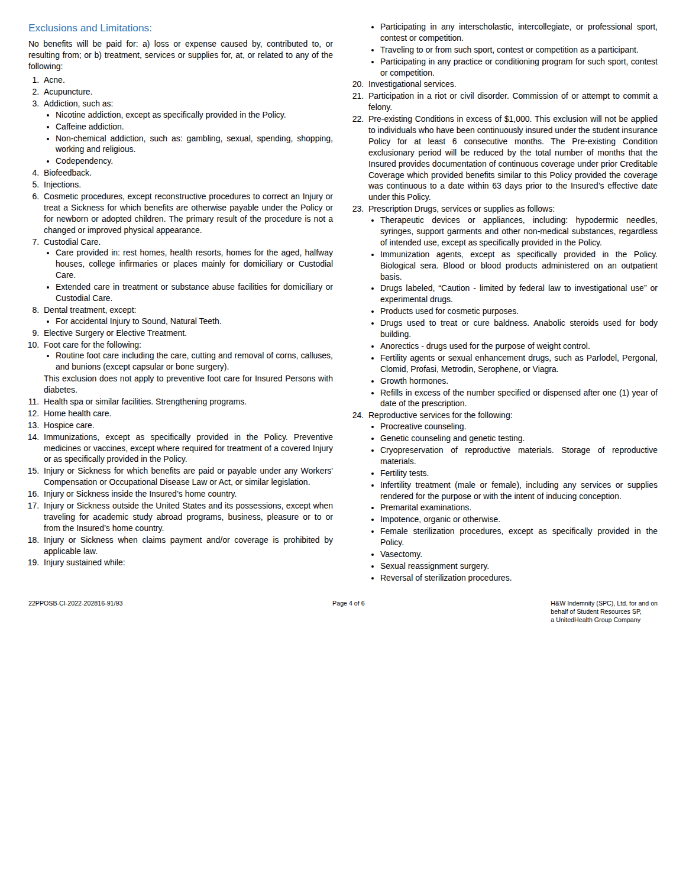Exclusions and Limitations:
No benefits will be paid for: a) loss or expense caused by, contributed to, or resulting from; or b) treatment, services or supplies for, at, or related to any of the following:
Acne.
Acupuncture.
Addiction, such as:
Nicotine addiction, except as specifically provided in the Policy.
Caffeine addiction.
Non-chemical addiction, such as: gambling, sexual, spending, shopping, working and religious.
Codependency.
Biofeedback.
Injections.
Cosmetic procedures, except reconstructive procedures to correct an Injury or treat a Sickness for which benefits are otherwise payable under the Policy or for newborn or adopted children. The primary result of the procedure is not a changed or improved physical appearance.
Custodial Care.
Care provided in: rest homes, health resorts, homes for the aged, halfway houses, college infirmaries or places mainly for domiciliary or Custodial Care.
Extended care in treatment or substance abuse facilities for domiciliary or Custodial Care.
Dental treatment, except:
For accidental Injury to Sound, Natural Teeth.
Elective Surgery or Elective Treatment.
Foot care for the following:
Routine foot care including the care, cutting and removal of corns, calluses, and bunions (except capsular or bone surgery).
This exclusion does not apply to preventive foot care for Insured Persons with diabetes.
Health spa or similar facilities. Strengthening programs.
Home health care.
Hospice care.
Immunizations, except as specifically provided in the Policy. Preventive medicines or vaccines, except where required for treatment of a covered Injury or as specifically provided in the Policy.
Injury or Sickness for which benefits are paid or payable under any Workers' Compensation or Occupational Disease Law or Act, or similar legislation.
Injury or Sickness inside the Insured’s home country.
Injury or Sickness outside the United States and its possessions, except when traveling for academic study abroad programs, business, pleasure or to or from the Insured’s home country.
Injury or Sickness when claims payment and/or coverage is prohibited by applicable law.
Injury sustained while:
Participating in any interscholastic, intercollegiate, or professional sport, contest or competition.
Traveling to or from such sport, contest or competition as a participant.
Participating in any practice or conditioning program for such sport, contest or competition.
Investigational services.
Participation in a riot or civil disorder. Commission of or attempt to commit a felony.
Pre-existing Conditions in excess of $1,000. This exclusion will not be applied to individuals who have been continuously insured under the student insurance Policy for at least 6 consecutive months. The Pre-existing Condition exclusionary period will be reduced by the total number of months that the Insured provides documentation of continuous coverage under prior Creditable Coverage which provided benefits similar to this Policy provided the coverage was continuous to a date within 63 days prior to the Insured’s effective date under this Policy.
Prescription Drugs, services or supplies as follows:
Therapeutic devices or appliances, including: hypodermic needles, syringes, support garments and other non-medical substances, regardless of intended use, except as specifically provided in the Policy.
Immunization agents, except as specifically provided in the Policy. Biological sera. Blood or blood products administered on an outpatient basis.
Drugs labeled, “Caution - limited by federal law to investigational use” or experimental drugs.
Products used for cosmetic purposes.
Drugs used to treat or cure baldness. Anabolic steroids used for body building.
Anorectics - drugs used for the purpose of weight control.
Fertility agents or sexual enhancement drugs, such as Parlodel, Pergonal, Clomid, Profasi, Metrodin, Serophene, or Viagra.
Growth hormones.
Refills in excess of the number specified or dispensed after one (1) year of date of the prescription.
Reproductive services for the following:
Procreative counseling.
Genetic counseling and genetic testing.
Cryopreservation of reproductive materials. Storage of reproductive materials.
Fertility tests.
Infertility treatment (male or female), including any services or supplies rendered for the purpose or with the intent of inducing conception.
Premarital examinations.
Impotence, organic or otherwise.
Female sterilization procedures, except as specifically provided in the Policy.
Vasectomy.
Sexual reassignment surgery.
Reversal of sterilization procedures.
22PPOSB-CI-2022-202816-91/93
Page 4 of 6
H&W Indemnity (SPC), Ltd. for and on
behalf of Student Resources SP,
a UnitedHealth Group Company